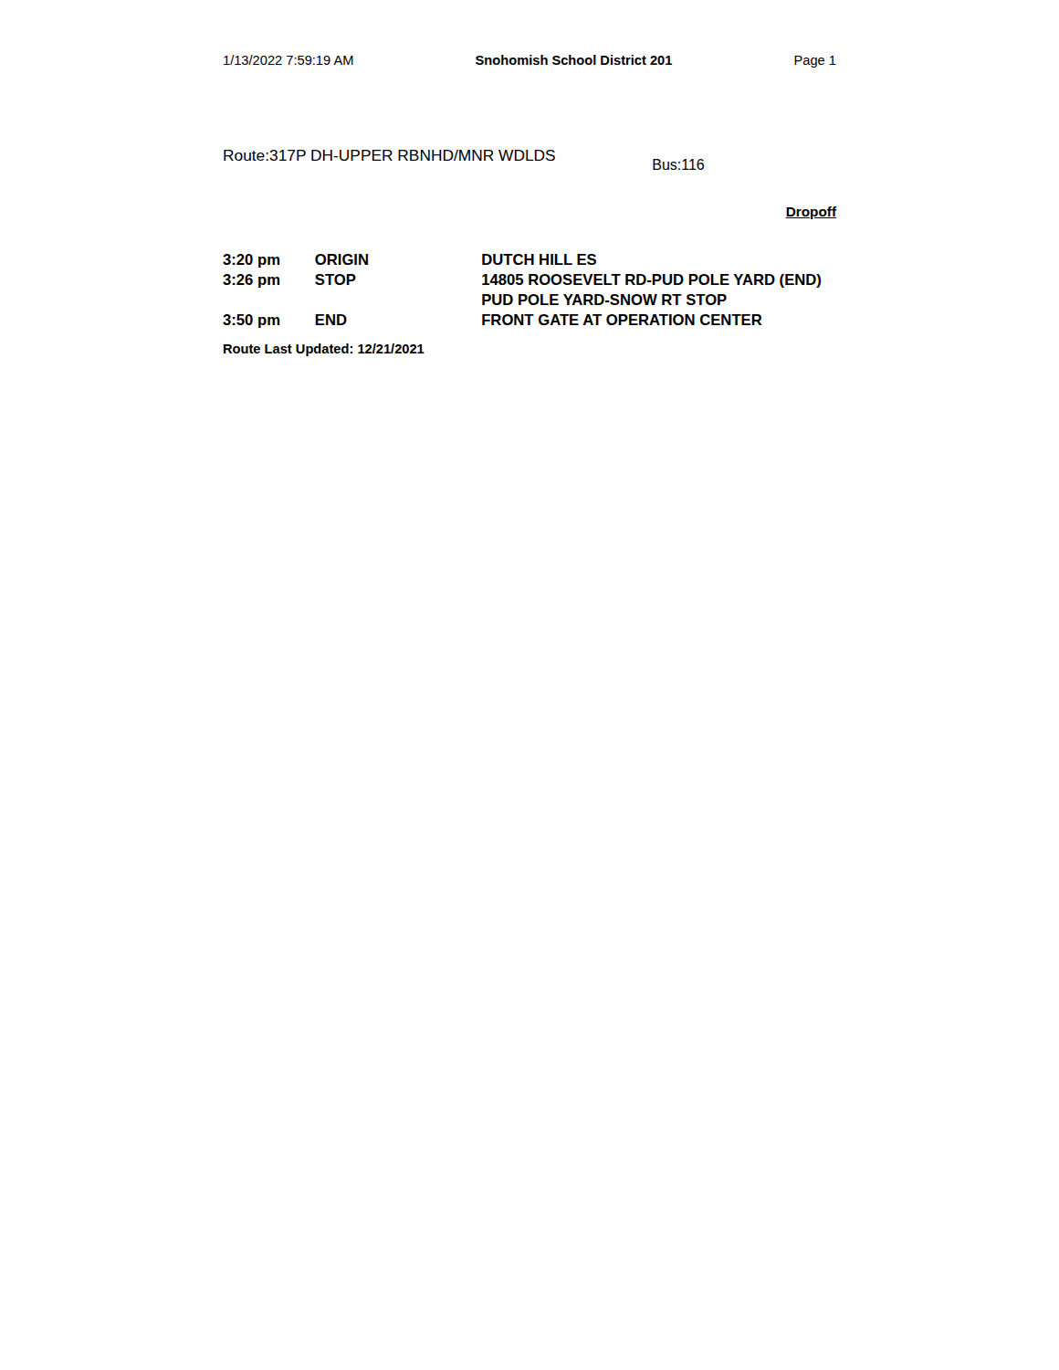1/13/2022 7:59:19 AM
Snohomish School District 201
Page 1
Route:317P DH-UPPER RBNHD/MNR WDLDS
Bus:116
Dropoff
| 3:20 pm | ORIGIN | DUTCH HILL ES |
| 3:26 pm | STOP | 14805 ROOSEVELT RD-PUD POLE YARD (END) |
| | | PUD POLE YARD-SNOW RT STOP |
| 3:50 pm | END | FRONT GATE AT OPERATION CENTER |
Route Last Updated: 12/21/2021